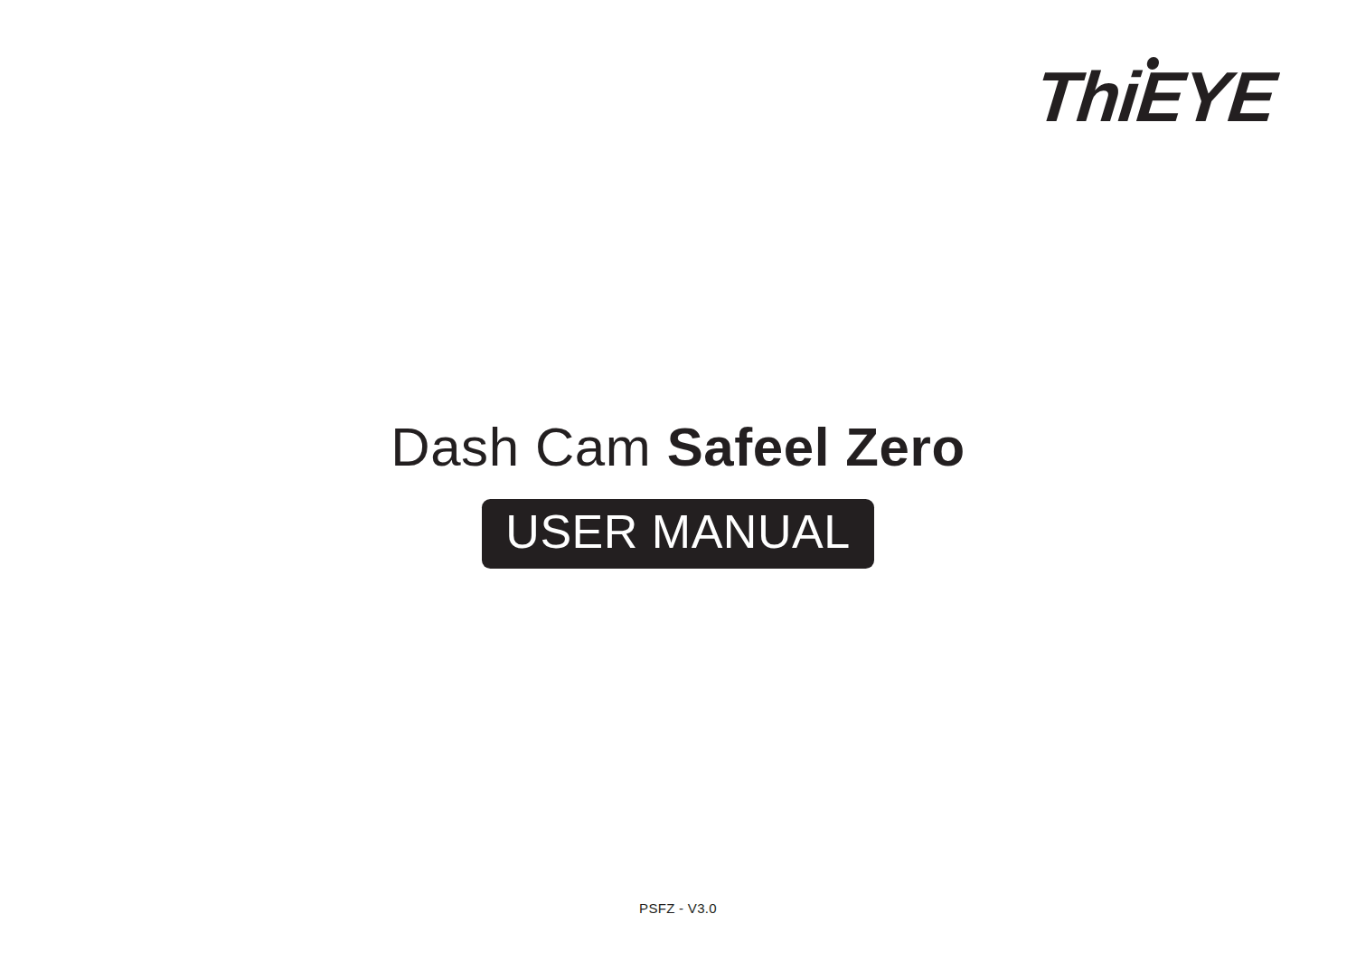Thi EYE
Dash Cam Safeel Zero
USER MANUAL
PSFZ - V3.0